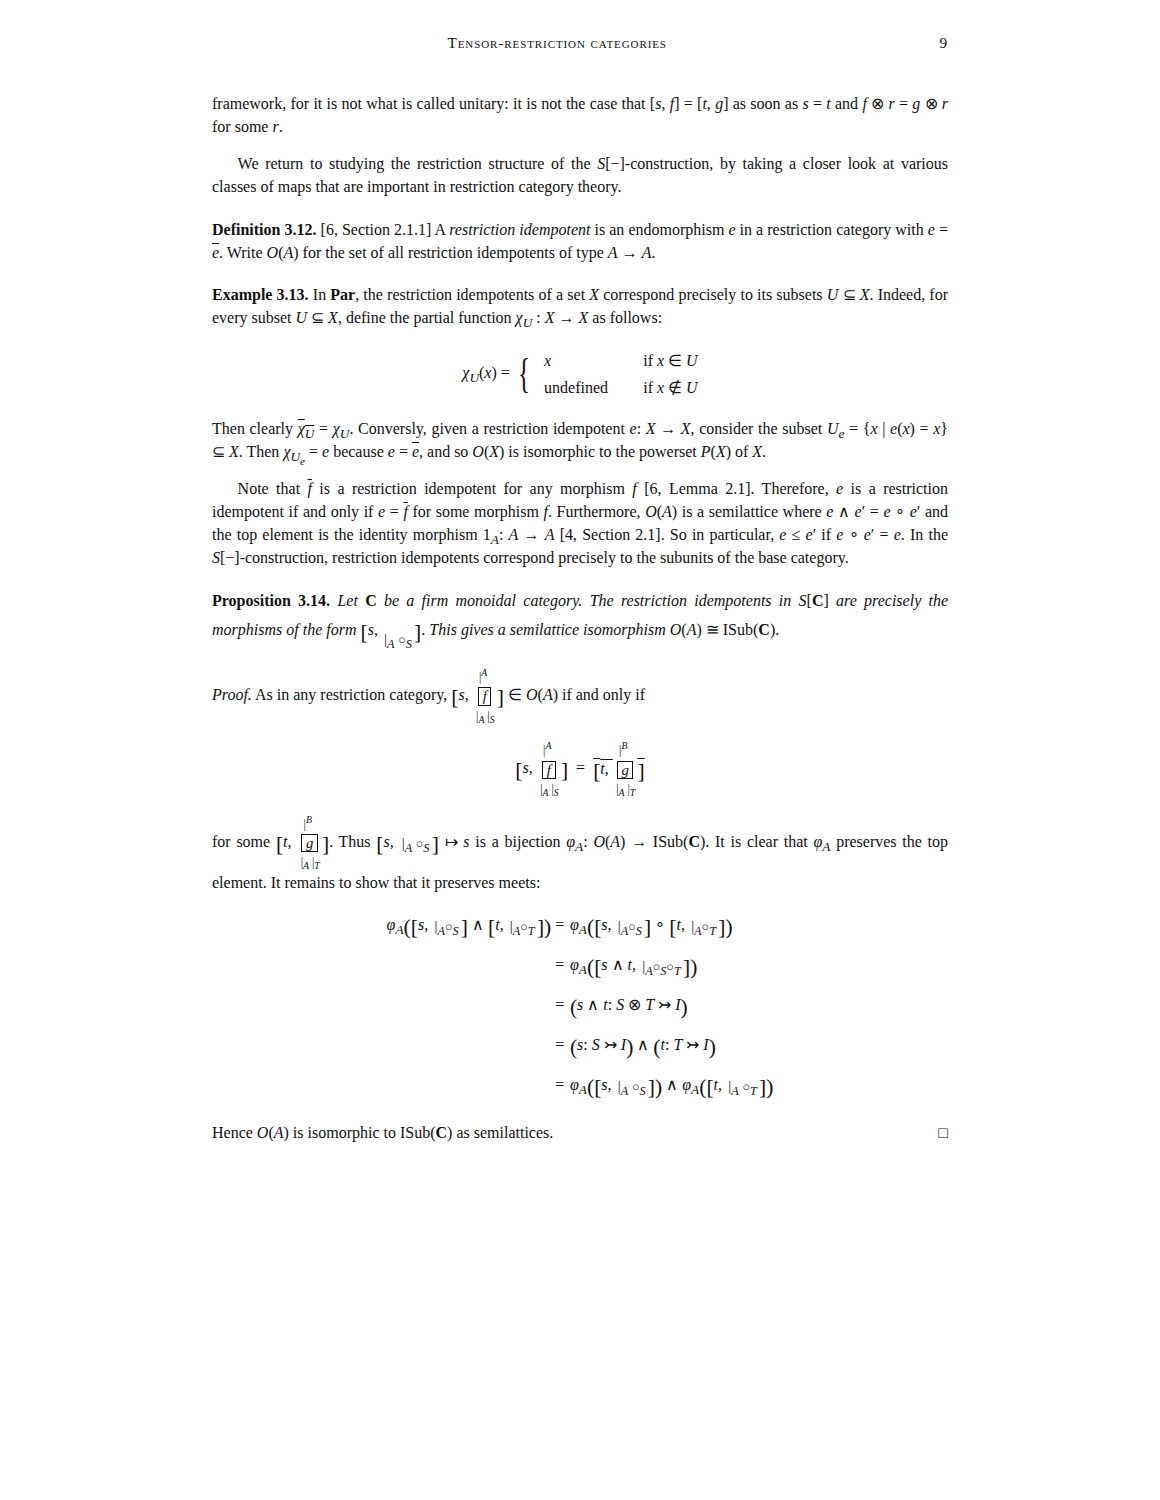Tensor-restriction categories 9
framework, for it is not what is called unitary: it is not the case that [s, f] = [t, g] as soon as s = t and f ⊗ r = g ⊗ r for some r.
We return to studying the restriction structure of the S[−]-construction, by taking a closer look at various classes of maps that are important in restriction category theory.
Definition 3.12. [6, Section 2.1.1] A restriction idempotent is an endomorphism e in a restriction category with e = e. Write O(A) for the set of all restriction idempotents of type A → A.
Example 3.13. In Par, the restriction idempotents of a set X correspond precisely to its subsets U ⊆ X. Indeed, for every subset U ⊆ X, define the partial function χU : X → X as follows:
χU(x) = { xif x ∈ U undefined if x ∉ U
Then clearly χU = χU. Conversly, given a restriction idempotent e: X → X, consider the subset Ue = {x | e(x) = x} ⊆ X. Then χUe = e because e = e, and so O(X) is isomorphic to the powerset P(X) of X.
Note that f is a restriction idempotent for any morphism f [6, Lemma 2.1]. Therefore, e is a restriction idempotent if and only if e = f for some morphism f. Furthermore, O(A) is a semilattice where e ∧ e′ = e ∘ e′ and the top element is the identity morphism 1A: A → A [4, Section 2.1]. So in particular, e ≤ e′ if e ∘ e′ = e. In the S[−]-construction, restriction idempotents correspond precisely to the subunits of the base category.
Proposition 3.14. Let C be a firm monoidal category. The restriction idempotents in S[C] are precisely the morphisms of the form [s, |A ○S]. This gives a semilattice isomorphism O(A) ≅ ISub(C).
Proof. As in any restriction category, [s, |A f|A |S] ∈ O(A) if and only if
[s, |A f|A |S] = [t, |B g|A |T]
for some [t, |B g|A |T]. Thus [s, |A ○S] ↦ s is a bijection φA: O(A) → ISub(C). It is clear that φA preserves the top element. It remains to show that it preserves meets:
φA([s, |A○S] ∧ [t, |A○T]) = φA([s, |A○S] ∘ [t, |A○T]) = φA([s ∧ t, |A○S○T]) = (s ∧ t: S ⊗ T ↣ I) = (s: S ↣ I) ∧ (t: T ↣ I) = φA([s, |A ○S]) ∧ φA([t, |A ○T])
Hence O(A) is isomorphic to ISub(C) as semilattices. □